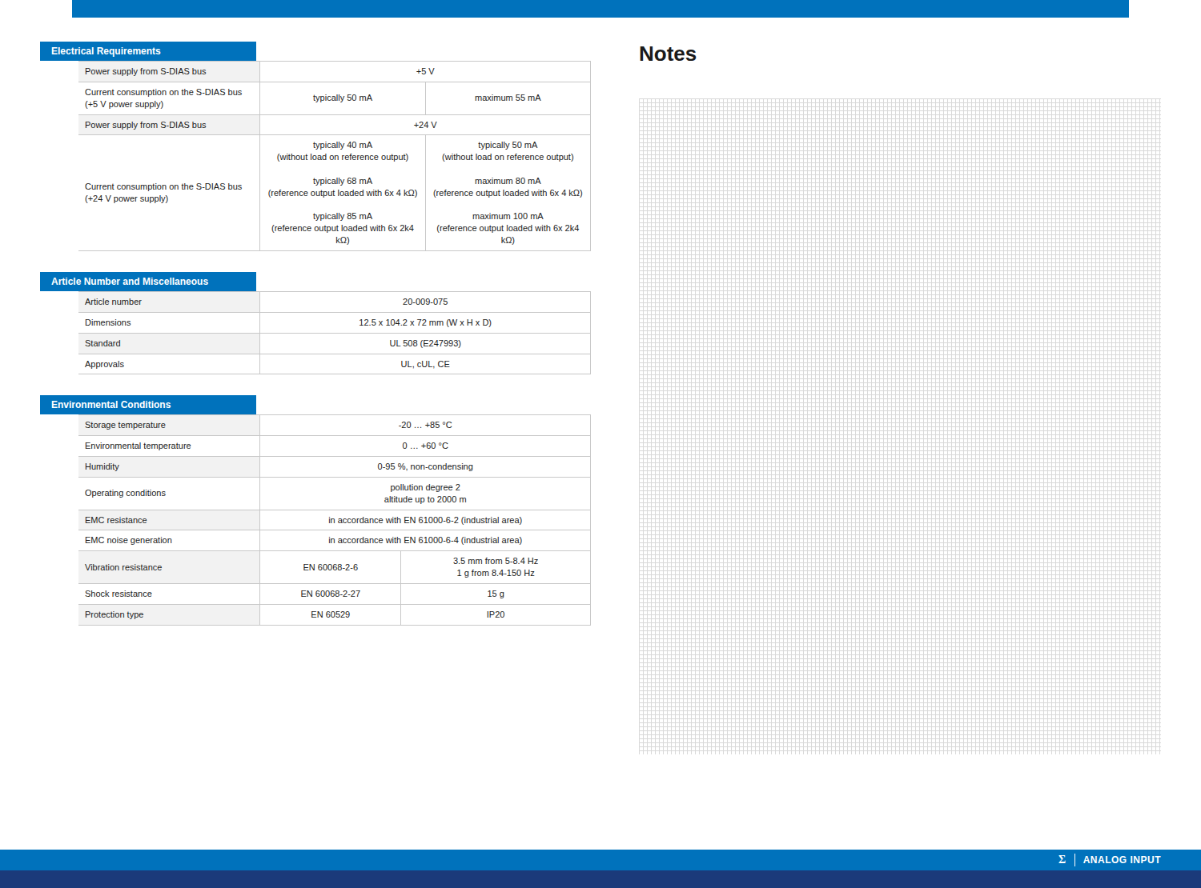Electrical Requirements
| | Power supply from S-DIAS bus | +5 V |
| | Current consumption on the S-DIAS bus (+5 V power supply) | typically 50 mA | maximum 55 mA |
| | Power supply from S-DIAS bus | +24 V |
| | Current consumption on the S-DIAS bus (+24 V power supply) | typically 40 mA (without load on reference output) typically 68 mA (reference output loaded with 6x 4 kΩ) typically 85 mA (reference output loaded with 6x 2k4 kΩ) | typically 50 mA (without load on reference output) maximum 80 mA (reference output loaded with 6x 4 kΩ) maximum 100 mA (reference output loaded with 6x 2k4 kΩ) |
Article Number and Miscellaneous
| | Article number | 20-009-075 |
| | Dimensions | 12.5 x 104.2 x 72 mm (W x H x D) |
| | Standard | UL 508 (E247993) |
| | Approvals | UL, cUL, CE |
Environmental Conditions
| | Storage temperature | -20 … +85 °C |
| | Environmental temperature | 0 … +60 °C |
| | Humidity | 0-95 %, non-condensing |
| | Operating conditions | pollution degree 2 altitude up to 2000 m |
| | EMC resistance | in accordance with EN 61000-6-2 (industrial area) |
| | EMC noise generation | in accordance with EN 61000-6-4 (industrial area) |
| | Vibration resistance | EN 60068-2-6 | 3.5 mm from 5-8.4 Hz 1 g from 8.4-150 Hz |
| | Shock resistance | EN 60068-2-27 | 15 g |
| | Protection type | EN 60529 | IP20 |
Notes
ΣANALOG INPUT